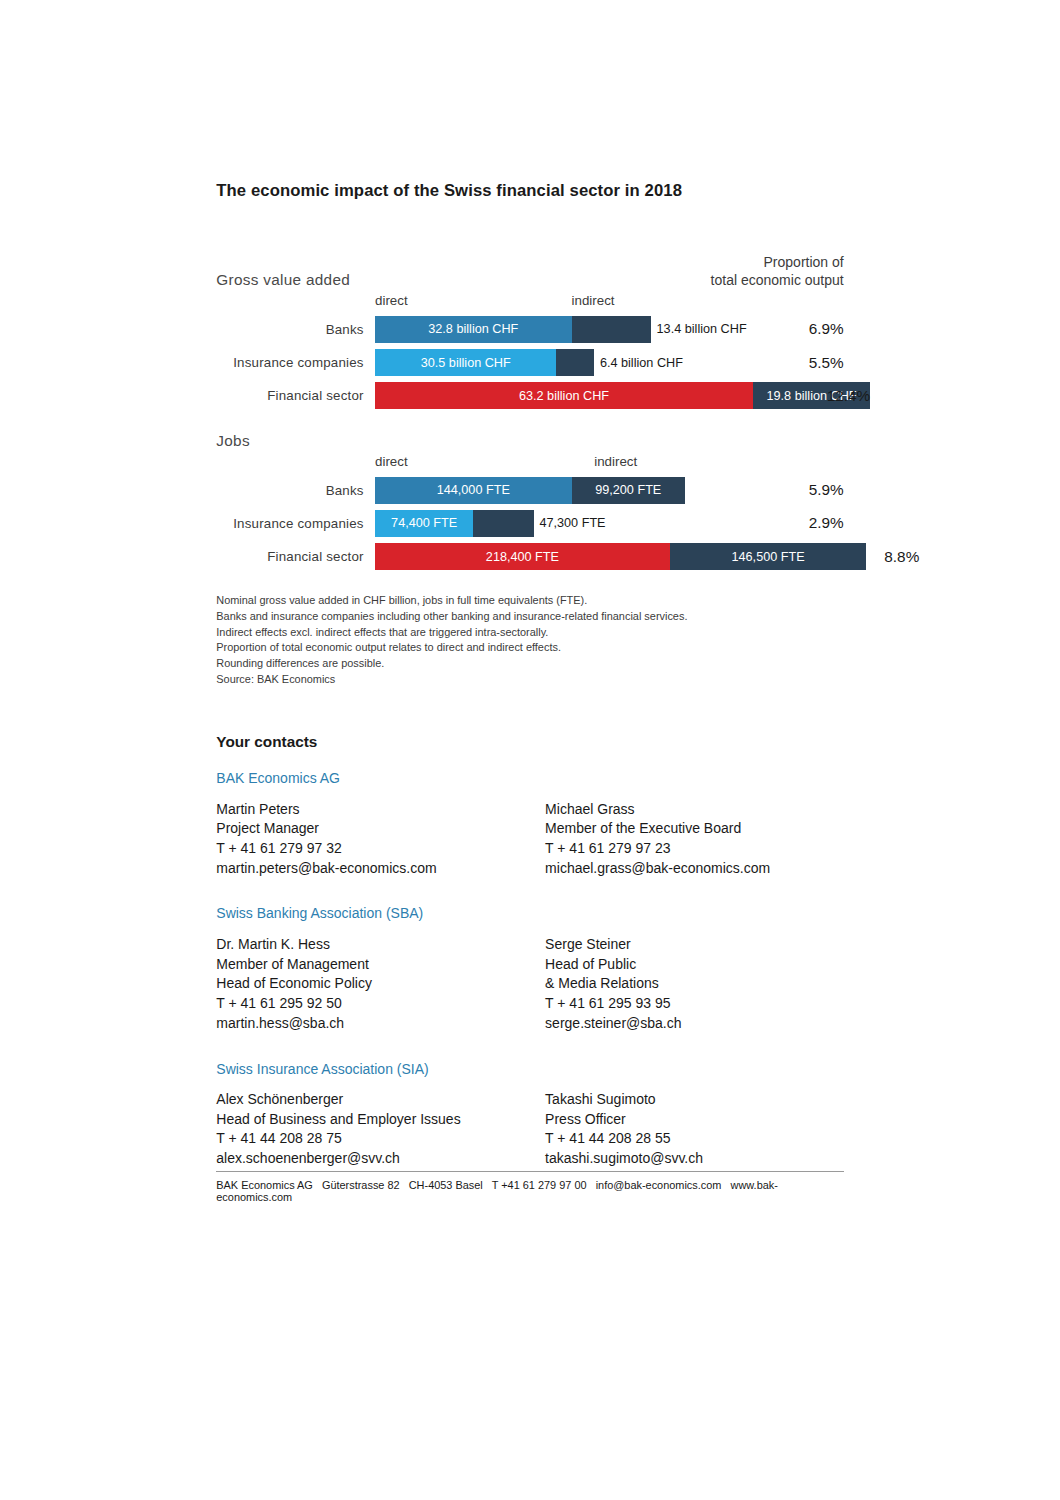The economic impact of the Swiss financial sector in 2018
Gross value added
Proportion of
total economic output
direct indirect
Banks
32.8 billion CHF
13.4
13.4 billion CHF
6.9%
Insurance companies
30.5 billion CHF
6.4
6.4 billion CHF
5.5%
Financial sector
63.2 billion CHF
19.8 billion CHF
12.4%
Jobs
direct indirect
Banks
144,000 FTE
99,200 FTE
5.9%
Insurance companies
74,400 FTE
47,300
47,300 FTE
2.9%
Financial sector
218,400 FTE
146,500 FTE
8.8%
Nominal gross value added in CHF billion, jobs in full time equivalents (FTE).
Banks and insurance companies including other banking and insurance-related financial services.
Indirect effects excl. indirect effects that are triggered intra-sectorally.
Proportion of total economic output relates to direct and indirect effects.
Rounding differences are possible.
Source: BAK Economics
Your contacts
BAK Economics AG
Martin Peters
Project Manager
T + 41 61 279 97 32
martin.peters@bak-economics.com
Michael Grass
Member of the Executive Board
T + 41 61 279 97 23
michael.grass@bak-economics.com
Swiss Banking Association (SBA)
Dr. Martin K. Hess
Member of Management
Head of Economic Policy
T + 41 61 295 92 50
martin.hess@sba.ch
Serge Steiner
Head of Public
& Media Relations
T + 41 61 295 93 95
serge.steiner@sba.ch
Swiss Insurance Association (SIA)
Alex Schönenberger
Head of Business and Employer Issues
T + 41 44 208 28 75
alex.schoenenberger@svv.ch
Takashi Sugimoto
Press Officer
T + 41 44 208 28 55
takashi.sugimoto@svv.ch
BAK Economics AG Güterstrasse 82 CH-4053 Basel T +41 61 279 97 00 info@bak-economics.com www.bak-economics.com